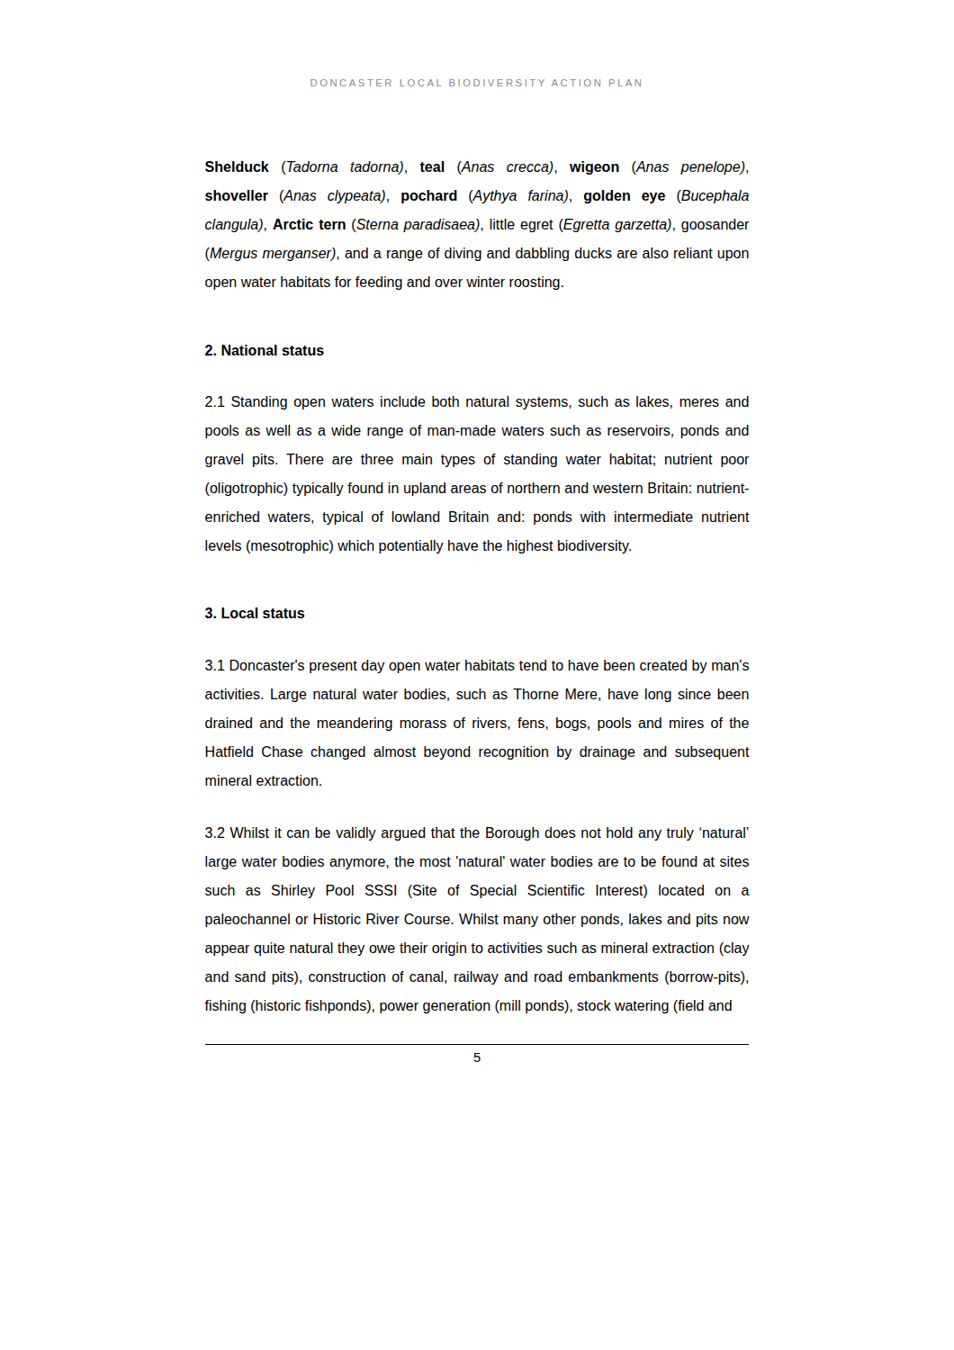DONCASTER LOCAL BIODIVERSITY ACTION PLAN
Shelduck (Tadorna tadorna), teal (Anas crecca), wigeon (Anas penelope), shoveller (Anas clypeata), pochard (Aythya farina), golden eye (Bucephala clangula), Arctic tern (Sterna paradisaea), little egret (Egretta garzetta), goosander (Mergus merganser), and a range of diving and dabbling ducks are also reliant upon open water habitats for feeding and over winter roosting.
2. National status
2.1 Standing open waters include both natural systems, such as lakes, meres and pools as well as a wide range of man-made waters such as reservoirs, ponds and gravel pits. There are three main types of standing water habitat; nutrient poor (oligotrophic) typically found in upland areas of northern and western Britain: nutrient-enriched waters, typical of lowland Britain and: ponds with intermediate nutrient levels (mesotrophic) which potentially have the highest biodiversity.
3. Local status
3.1 Doncaster's present day open water habitats tend to have been created by man's activities. Large natural water bodies, such as Thorne Mere, have long since been drained and the meandering morass of rivers, fens, bogs, pools and mires of the Hatfield Chase changed almost beyond recognition by drainage and subsequent mineral extraction.
3.2 Whilst it can be validly argued that the Borough does not hold any truly ‘natural’ large water bodies anymore, the most 'natural' water bodies are to be found at sites such as Shirley Pool SSSI (Site of Special Scientific Interest) located on a paleochannel or Historic River Course. Whilst many other ponds, lakes and pits now appear quite natural they owe their origin to activities such as mineral extraction (clay and sand pits), construction of canal, railway and road embankments (borrow-pits), fishing (historic fishponds), power generation (mill ponds), stock watering (field and
5